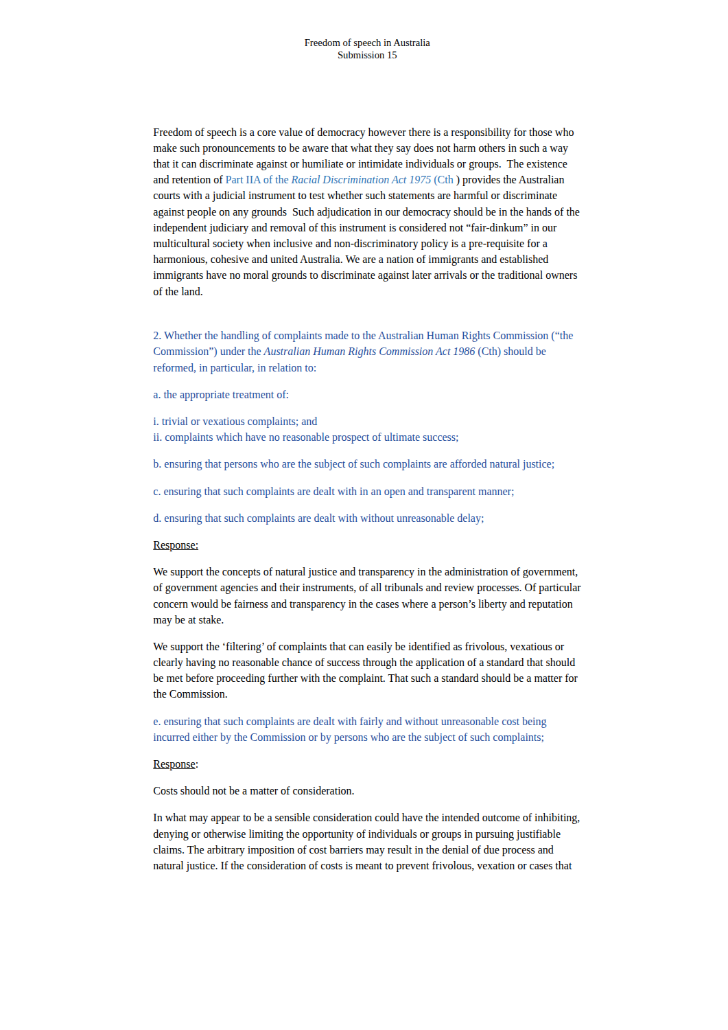Freedom of speech in Australia Submission 15
Freedom of speech is a core value of democracy however there is a responsibility for those who make such pronouncements to be aware that what they say does not harm others in such a way that it can discriminate against or humiliate or intimidate individuals or groups. The existence and retention of Part IIA of the Racial Discrimination Act 1975 (Cth ) provides the Australian courts with a judicial instrument to test whether such statements are harmful or discriminate against people on any grounds Such adjudication in our democracy should be in the hands of the independent judiciary and removal of this instrument is considered not “fair-dinkum” in our multicultural society when inclusive and non-discriminatory policy is a pre-requisite for a harmonious, cohesive and united Australia. We are a nation of immigrants and established immigrants have no moral grounds to discriminate against later arrivals or the traditional owners of the land.
2. Whether the handling of complaints made to the Australian Human Rights Commission (“the Commission”) under the Australian Human Rights Commission Act 1986 (Cth) should be reformed, in particular, in relation to:
a. the appropriate treatment of:
i. trivial or vexatious complaints; and ii. complaints which have no reasonable prospect of ultimate success;
b. ensuring that persons who are the subject of such complaints are afforded natural justice;
c. ensuring that such complaints are dealt with in an open and transparent manner;
d. ensuring that such complaints are dealt with without unreasonable delay;
Response:
We support the concepts of natural justice and transparency in the administration of government, of government agencies and their instruments, of all tribunals and review processes. Of particular concern would be fairness and transparency in the cases where a person’s liberty and reputation may be at stake.
We support the ‘filtering’ of complaints that can easily be identified as frivolous, vexatious or clearly having no reasonable chance of success through the application of a standard that should be met before proceeding further with the complaint. That such a standard should be a matter for the Commission.
e. ensuring that such complaints are dealt with fairly and without unreasonable cost being incurred either by the Commission or by persons who are the subject of such complaints;
Response:
Costs should not be a matter of consideration.
In what may appear to be a sensible consideration could have the intended outcome of inhibiting, denying or otherwise limiting the opportunity of individuals or groups in pursuing justifiable claims. The arbitrary imposition of cost barriers may result in the denial of due process and natural justice. If the consideration of costs is meant to prevent frivolous, vexation or cases that